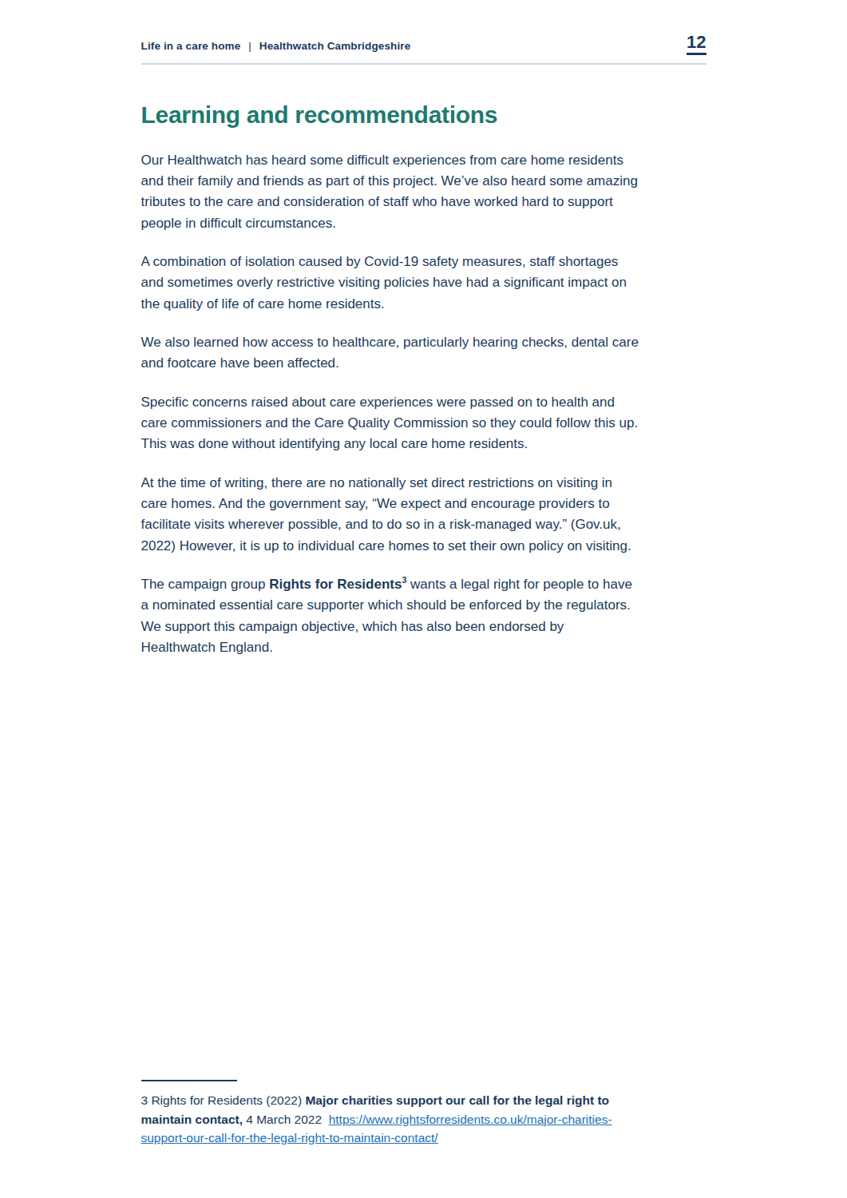Life in a care home | Healthwatch Cambridgeshire
12
Learning and recommendations
Our Healthwatch has heard some difficult experiences from care home residents and their family and friends as part of this project. We’ve also heard some amazing tributes to the care and consideration of staff who have worked hard to support people in difficult circumstances.
A combination of isolation caused by Covid-19 safety measures, staff shortages and sometimes overly restrictive visiting policies have had a significant impact on the quality of life of care home residents.
We also learned how access to healthcare, particularly hearing checks, dental care and footcare have been affected.
Specific concerns raised about care experiences were passed on to health and care commissioners and the Care Quality Commission so they could follow this up. This was done without identifying any local care home residents.
At the time of writing, there are no nationally set direct restrictions on visiting in care homes. And the government say, “We expect and encourage providers to facilitate visits wherever possible, and to do so in a risk-managed way.” (Gov.uk, 2022) However, it is up to individual care homes to set their own policy on visiting.
The campaign group Rights for Residents3 wants a legal right for people to have a nominated essential care supporter which should be enforced by the regulators. We support this campaign objective, which has also been endorsed by Healthwatch England.
3 Rights for Residents (2022) Major charities support our call for the legal right to maintain contact, 4 March 2022 https://www.rightsforresidents.co.uk/major-charities-support-our-call-for-the-legal-right-to-maintain-contact/